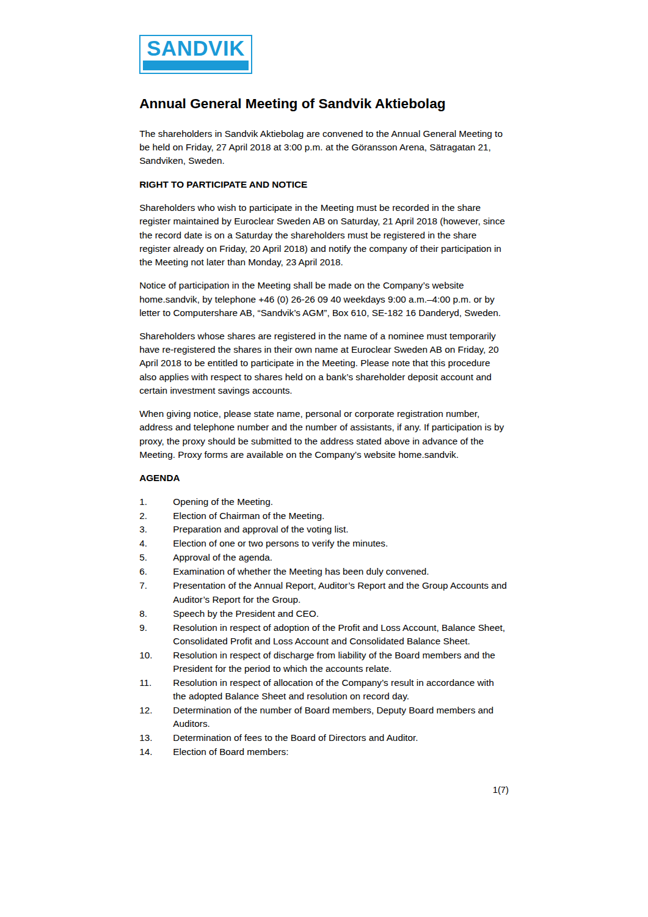SANDVIK
Annual General Meeting of Sandvik Aktiebolag
The shareholders in Sandvik Aktiebolag are convened to the Annual General Meeting to be held on Friday, 27 April 2018 at 3:00 p.m. at the Göransson Arena, Sätragatan 21, Sandviken, Sweden.
RIGHT TO PARTICIPATE AND NOTICE
Shareholders who wish to participate in the Meeting must be recorded in the share register maintained by Euroclear Sweden AB on Saturday, 21 April 2018 (however, since the record date is on a Saturday the shareholders must be registered in the share register already on Friday, 20 April 2018) and notify the company of their participation in the Meeting not later than Monday, 23 April 2018.
Notice of participation in the Meeting shall be made on the Company’s website home.sandvik, by telephone +46 (0) 26-26 09 40 weekdays 9:00 a.m.–4:00 p.m. or by letter to Computershare AB, “Sandvik’s AGM”, Box 610, SE-182 16 Danderyd, Sweden.
Shareholders whose shares are registered in the name of a nominee must temporarily have re-registered the shares in their own name at Euroclear Sweden AB on Friday, 20 April 2018 to be entitled to participate in the Meeting. Please note that this procedure also applies with respect to shares held on a bank’s shareholder deposit account and certain investment savings accounts.
When giving notice, please state name, personal or corporate registration number, address and telephone number and the number of assistants, if any. If participation is by proxy, the proxy should be submitted to the address stated above in advance of the Meeting. Proxy forms are available on the Company’s website home.sandvik.
AGENDA
Opening of the Meeting.
Election of Chairman of the Meeting.
Preparation and approval of the voting list.
Election of one or two persons to verify the minutes.
Approval of the agenda.
Examination of whether the Meeting has been duly convened.
Presentation of the Annual Report, Auditor’s Report and the Group Accounts and Auditor’s Report for the Group.
Speech by the President and CEO.
Resolution in respect of adoption of the Profit and Loss Account, Balance Sheet, Consolidated Profit and Loss Account and Consolidated Balance Sheet.
Resolution in respect of discharge from liability of the Board members and the President for the period to which the accounts relate.
Resolution in respect of allocation of the Company’s result in accordance with the adopted Balance Sheet and resolution on record day.
Determination of the number of Board members, Deputy Board members and Auditors.
Determination of fees to the Board of Directors and Auditor.
Election of Board members:
1(7)